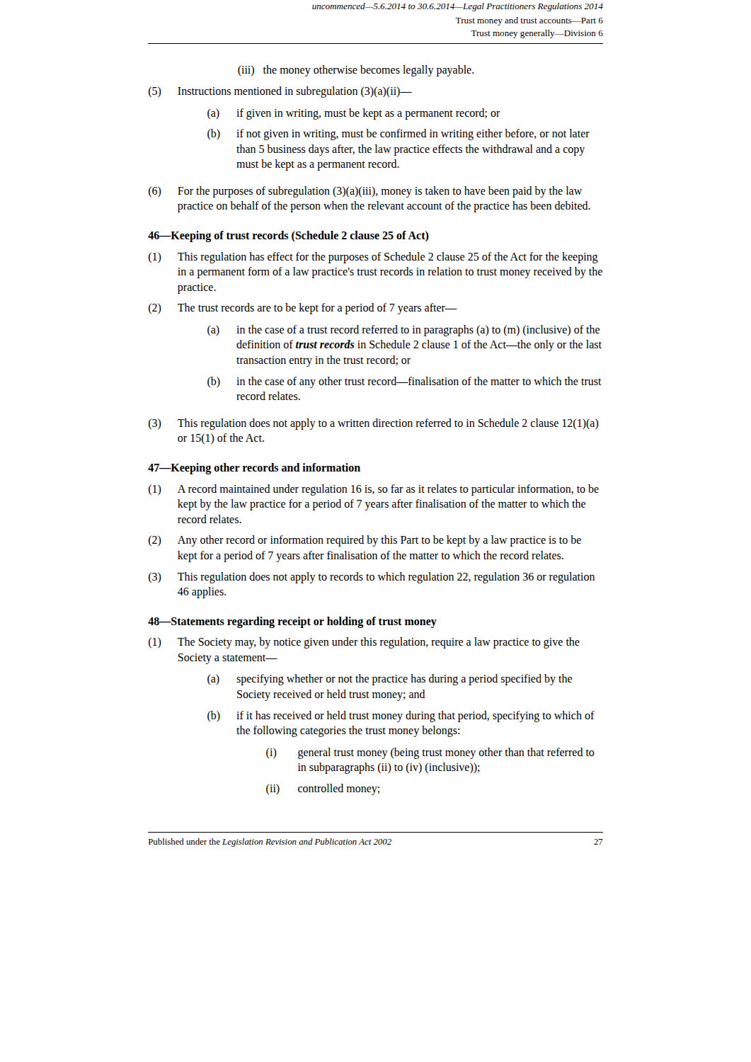uncommenced—5.6.2014 to 30.6.2014—Legal Practitioners Regulations 2014
Trust money and trust accounts—Part 6
Trust money generally—Division 6
(iii) the money otherwise becomes legally payable.
(5)
Instructions mentioned in subregulation (3)(a)(ii)—
(a)
if given in writing, must be kept as a permanent record; or
(b)
if not given in writing, must be confirmed in writing either before, or not later than 5 business days after, the law practice effects the withdrawal and a copy must be kept as a permanent record.
(6)
For the purposes of subregulation (3)(a)(iii), money is taken to have been paid by the law practice on behalf of the person when the relevant account of the practice has been debited.
46—Keeping of trust records (Schedule 2 clause 25 of Act)
(1)
This regulation has effect for the purposes of Schedule 2 clause 25 of the Act for the keeping in a permanent form of a law practice's trust records in relation to trust money received by the practice.
(2)
The trust records are to be kept for a period of 7 years after—
(a)
in the case of a trust record referred to in paragraphs (a) to (m) (inclusive) of the definition of trust records in Schedule 2 clause 1 of the Act—the only or the last transaction entry in the trust record; or
(b)
in the case of any other trust record—finalisation of the matter to which the trust record relates.
(3)
This regulation does not apply to a written direction referred to in Schedule 2 clause 12(1)(a) or 15(1) of the Act.
47—Keeping other records and information
(1)
A record maintained under regulation 16 is, so far as it relates to particular information, to be kept by the law practice for a period of 7 years after finalisation of the matter to which the record relates.
(2)
Any other record or information required by this Part to be kept by a law practice is to be kept for a period of 7 years after finalisation of the matter to which the record relates.
(3)
This regulation does not apply to records to which regulation 22, regulation 36 or regulation 46 applies.
48—Statements regarding receipt or holding of trust money
(1)
The Society may, by notice given under this regulation, require a law practice to give the Society a statement—
(a)
specifying whether or not the practice has during a period specified by the Society received or held trust money; and
(b)
if it has received or held trust money during that period, specifying to which of the following categories the trust money belongs:
(i)
general trust money (being trust money other than that referred to in subparagraphs (ii) to (iv) (inclusive));
(ii)
controlled money;
Published under the Legislation Revision and Publication Act 2002
27